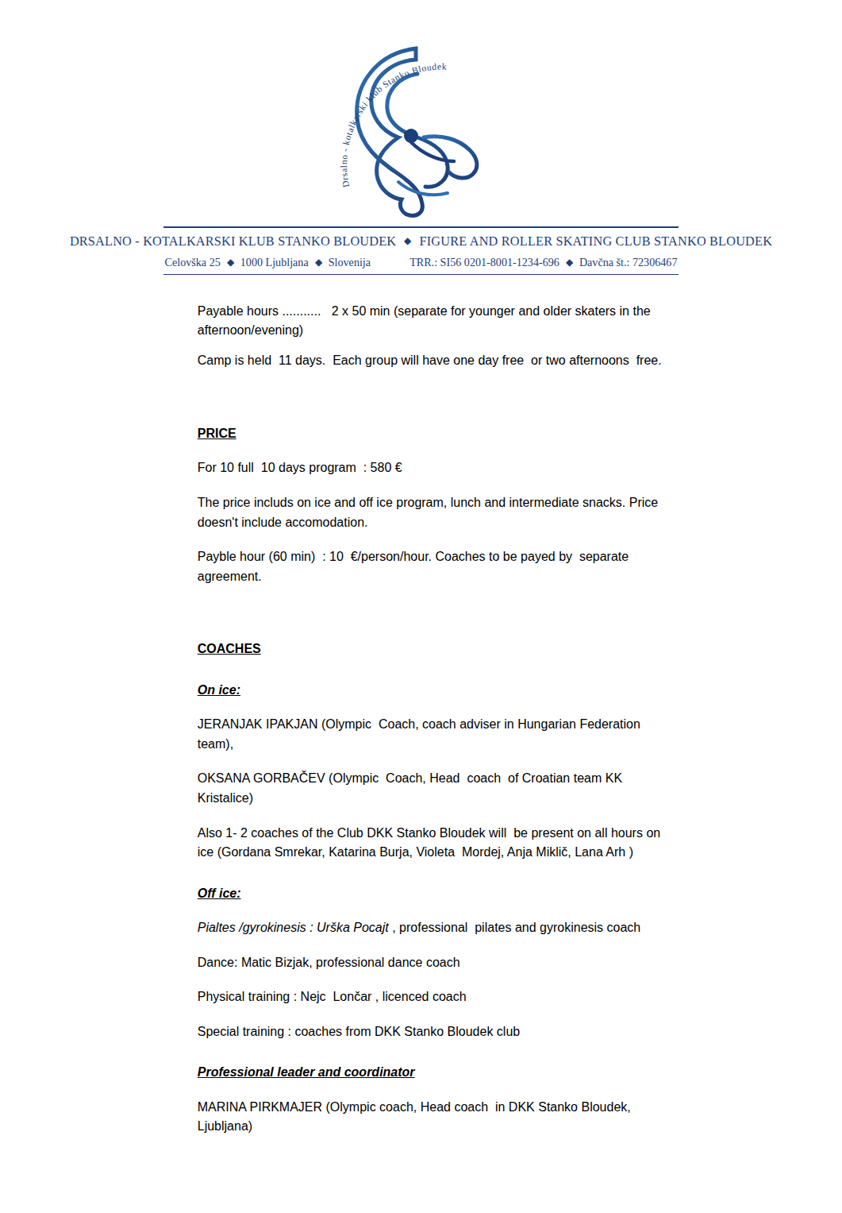Drsalno - kotalkarski klub Stanko Bloudek
DRSALNO - KOTALKARSKI KLUB STANKO BLOUDEK ◆ FIGURE AND ROLLER SKATING CLUB STANKO BLOUDEK
Celovška 25 ◆ 1000 Ljubljana ◆ Slovenija TRR.: SI56 0201-8001-1234-696 ◆ Davčna št.: 72306467
Payable hours ........... 2 x 50 min (separate for younger and older skaters in the afternoon/evening)
Camp is held 11 days. Each group will have one day free or two afternoons free.
PRICE
For 10 full 10 days program : 580 €
The price includs on ice and off ice program, lunch and intermediate snacks. Price doesn't include accomodation.
Payble hour (60 min) : 10 €/person/hour. Coaches to be payed by separate agreement.
COACHES
On ice:
JERANJAK IPAKJAN (Olympic Coach, coach adviser in Hungarian Federation team),
OKSANA GORBAČEV (Olympic Coach, Head coach of Croatian team KK Kristalice)
Also 1- 2 coaches of the Club DKK Stanko Bloudek will be present on all hours on ice (Gordana Smrekar, Katarina Burja, Violeta Mordej, Anja Miklič, Lana Arh )
Off ice:
Pialtes /gyrokinesis : Urška Pocajt , professional pilates and gyrokinesis coach
Dance: Matic Bizjak, professional dance coach
Physical training : Nejc Lončar , licenced coach
Special training : coaches from DKK Stanko Bloudek club
Professional leader and coordinator
MARINA PIRKMAJER (Olympic coach, Head coach in DKK Stanko Bloudek, Ljubljana)